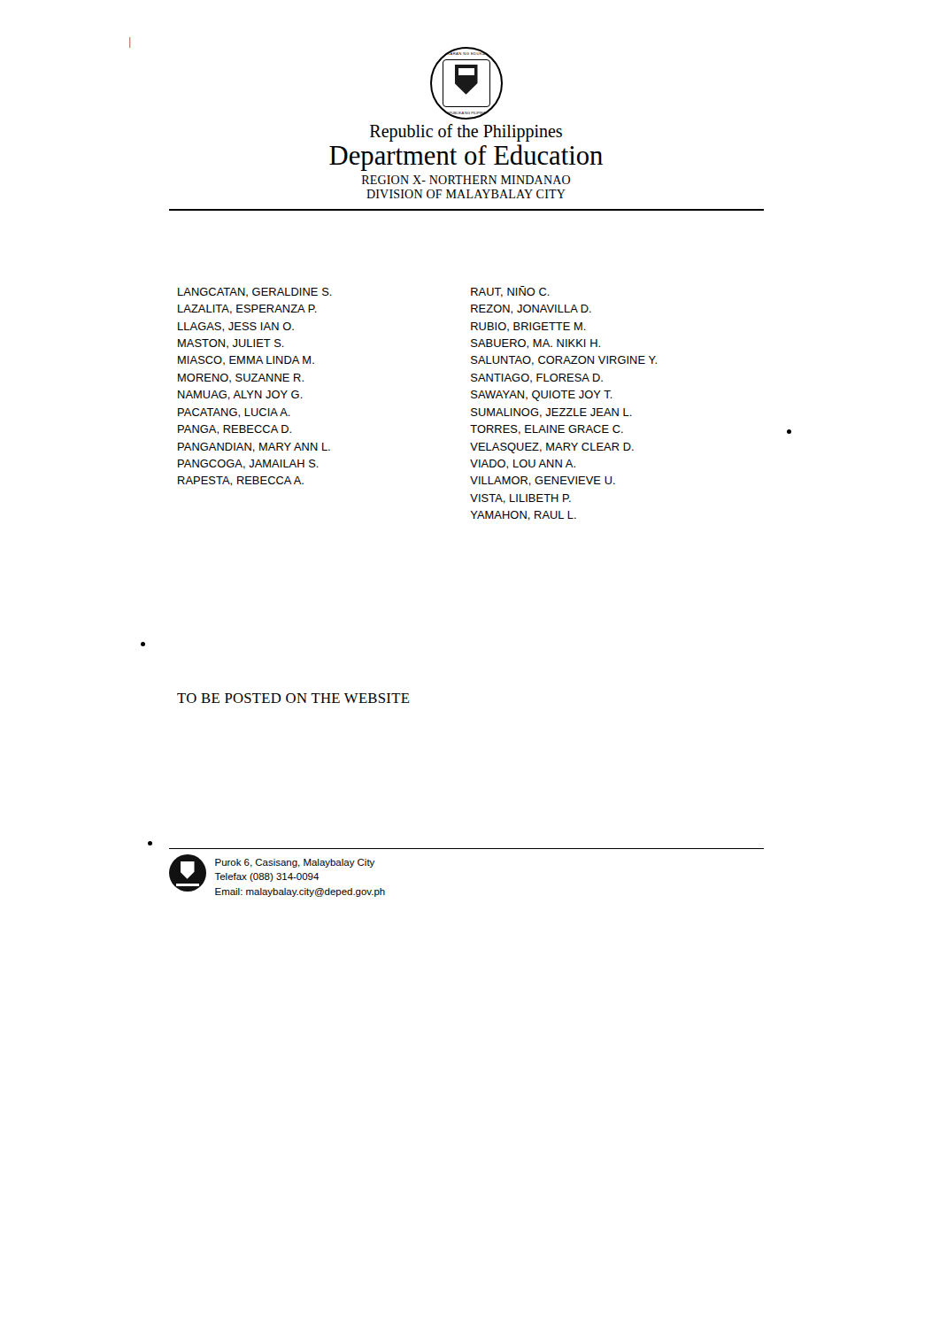|
KAGAWARAN NG EDUKASYON
REPUBLIKA NG PILIPINAS
Republic of the Philippines
Department of Education
REGION X- NORTHERN MINDANAO
DIVISION OF MALAYBALAY CITY
LANGCATAN, GERALDINE S.
LAZALITA, ESPERANZA P.
LLAGAS, JESS IAN O.
MASTON, JULIET S.
MIASCO, EMMA LINDA M.
MORENO, SUZANNE R.
NAMUAG, ALYN JOY G.
PACATANG, LUCIA A.
PANGA, REBECCA D.
PANGANDIAN, MARY ANN L.
PANGCOGA, JAMAILAH S.
RAPESTA, REBECCA A.
RAUT, NIÑO C.
REZON, JONAVILLA D.
RUBIO, BRIGETTE M.
SABUERO, MA. NIKKI H.
SALUNTAO, CORAZON VIRGINE Y.
SANTIAGO, FLORESA D.
SAWAYAN, QUIOTE JOY T.
SUMALINOG, JEZZLE JEAN L.
TORRES, ELAINE GRACE C.
VELASQUEZ, MARY CLEAR D.
VIADO, LOU ANN A.
VILLAMOR, GENEVIEVE U.
VISTA, LILIBETH P.
YAMAHON, RAUL L.
TO BE POSTED ON THE WEBSITE
Purok 6, Casisang, Malaybalay City
Telefax (088) 314-0094
Email: malaybalay.city@deped.gov.ph